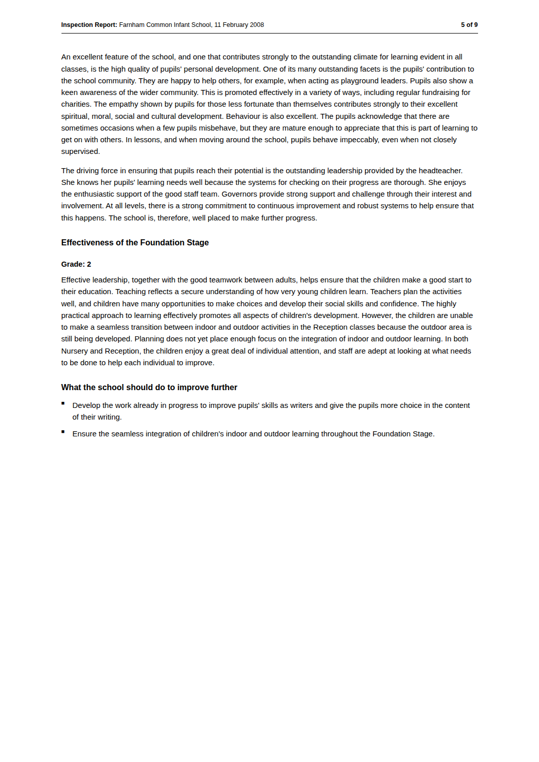Inspection Report: Farnham Common Infant School, 11 February 2008
5 of 9
An excellent feature of the school, and one that contributes strongly to the outstanding climate for learning evident in all classes, is the high quality of pupils' personal development. One of its many outstanding facets is the pupils' contribution to the school community. They are happy to help others, for example, when acting as playground leaders. Pupils also show a keen awareness of the wider community. This is promoted effectively in a variety of ways, including regular fundraising for charities. The empathy shown by pupils for those less fortunate than themselves contributes strongly to their excellent spiritual, moral, social and cultural development. Behaviour is also excellent. The pupils acknowledge that there are sometimes occasions when a few pupils misbehave, but they are mature enough to appreciate that this is part of learning to get on with others. In lessons, and when moving around the school, pupils behave impeccably, even when not closely supervised.
The driving force in ensuring that pupils reach their potential is the outstanding leadership provided by the headteacher. She knows her pupils' learning needs well because the systems for checking on their progress are thorough. She enjoys the enthusiastic support of the good staff team. Governors provide strong support and challenge through their interest and involvement. At all levels, there is a strong commitment to continuous improvement and robust systems to help ensure that this happens. The school is, therefore, well placed to make further progress.
Effectiveness of the Foundation Stage
Grade: 2
Effective leadership, together with the good teamwork between adults, helps ensure that the children make a good start to their education. Teaching reflects a secure understanding of how very young children learn. Teachers plan the activities well, and children have many opportunities to make choices and develop their social skills and confidence. The highly practical approach to learning effectively promotes all aspects of children's development. However, the children are unable to make a seamless transition between indoor and outdoor activities in the Reception classes because the outdoor area is still being developed. Planning does not yet place enough focus on the integration of indoor and outdoor learning. In both Nursery and Reception, the children enjoy a great deal of individual attention, and staff are adept at looking at what needs to be done to help each individual to improve.
What the school should do to improve further
Develop the work already in progress to improve pupils' skills as writers and give the pupils more choice in the content of their writing.
Ensure the seamless integration of children's indoor and outdoor learning throughout the Foundation Stage.